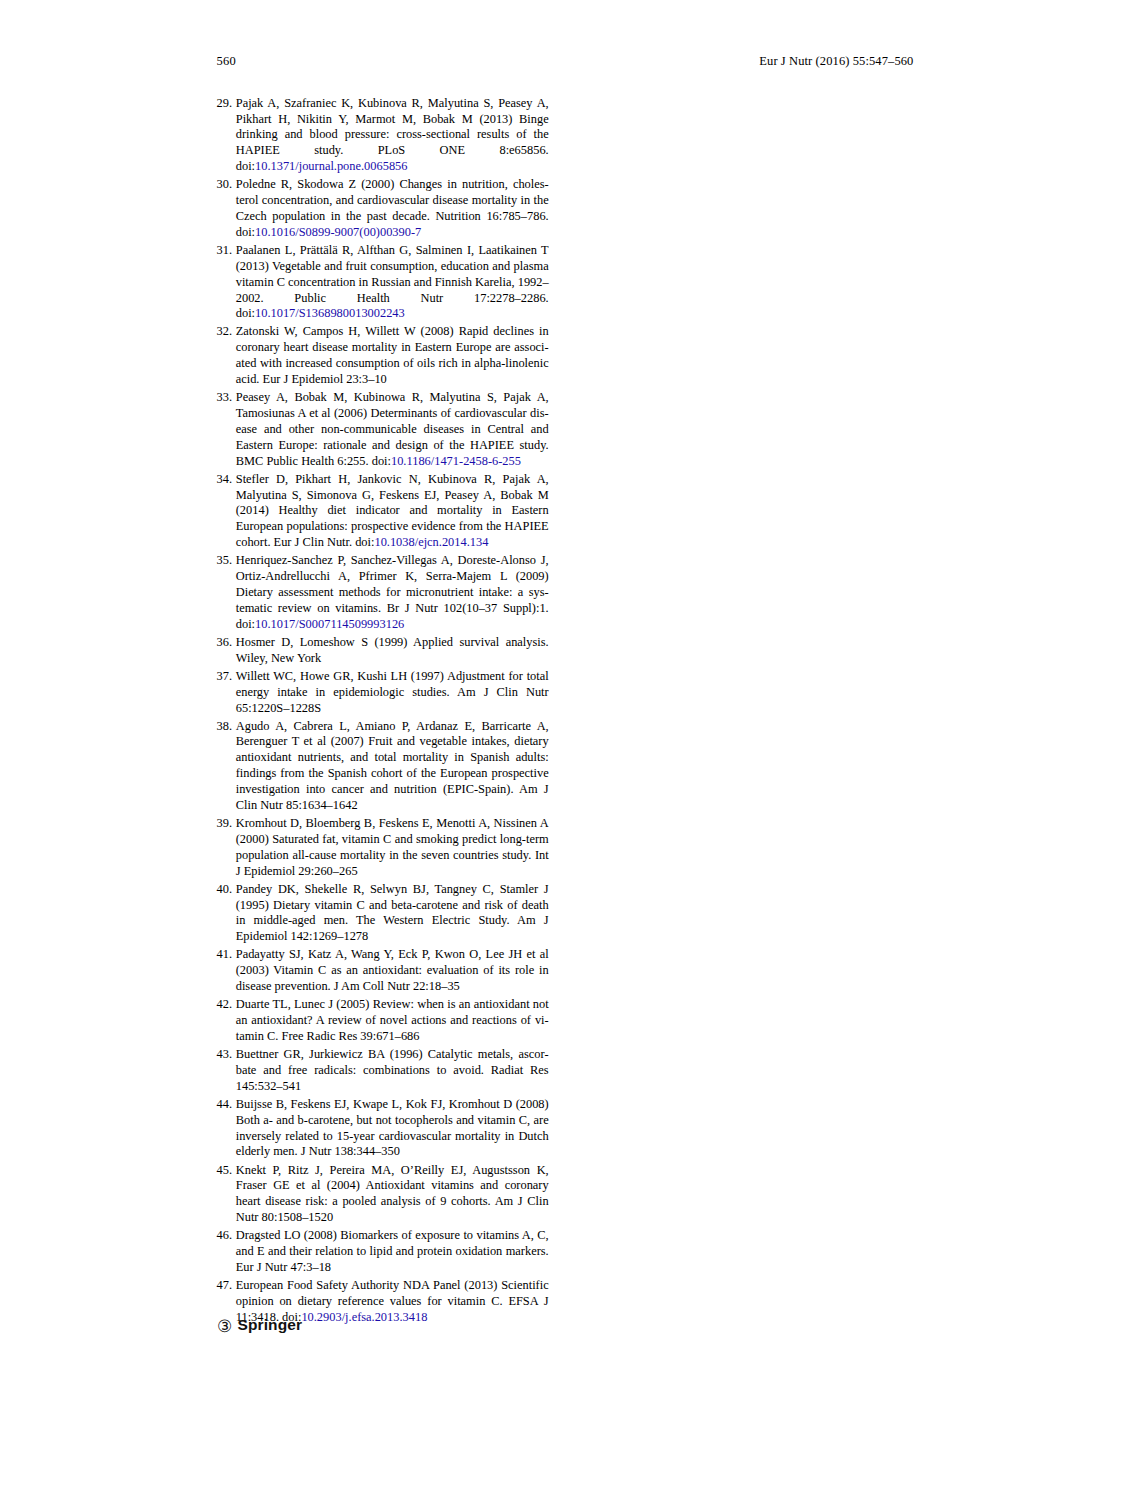560
Eur J Nutr (2016) 55:547–560
29. Pajak A, Szafraniec K, Kubinova R, Malyutina S, Peasey A, Pikhart H, Nikitin Y, Marmot M, Bobak M (2013) Binge drinking and blood pressure: cross-sectional results of the HAPIEE study. PLoS ONE 8:e65856. doi:10.1371/journal.pone.0065856
30. Poledne R, Skodowa Z (2000) Changes in nutrition, cholesterol concentration, and cardiovascular disease mortality in the Czech population in the past decade. Nutrition 16:785–786. doi:10.1016/S0899-9007(00)00390-7
31. Paalanen L, Prättälä R, Alfthan G, Salminen I, Laatikainen T (2013) Vegetable and fruit consumption, education and plasma vitamin C concentration in Russian and Finnish Karelia, 1992–2002. Public Health Nutr 17:2278–2286. doi:10.1017/S1368980013002243
32. Zatonski W, Campos H, Willett W (2008) Rapid declines in coronary heart disease mortality in Eastern Europe are associated with increased consumption of oils rich in alpha-linolenic acid. Eur J Epidemiol 23:3–10
33. Peasey A, Bobak M, Kubinowa R, Malyutina S, Pajak A, Tamosiunas A et al (2006) Determinants of cardiovascular disease and other non-communicable diseases in Central and Eastern Europe: rationale and design of the HAPIEE study. BMC Public Health 6:255. doi:10.1186/1471-2458-6-255
34. Stefler D, Pikhart H, Jankovic N, Kubinova R, Pajak A, Malyutina S, Simonova G, Feskens EJ, Peasey A, Bobak M (2014) Healthy diet indicator and mortality in Eastern European populations: prospective evidence from the HAPIEE cohort. Eur J Clin Nutr. doi:10.1038/ejcn.2014.134
35. Henriquez-Sanchez P, Sanchez-Villegas A, Doreste-Alonso J, Ortiz-Andrellucchi A, Pfrimer K, Serra-Majem L (2009) Dietary assessment methods for micronutrient intake: a systematic review on vitamins. Br J Nutr 102(10–37 Suppl):1. doi:10.1017/S0007114509993126
36. Hosmer D, Lomeshow S (1999) Applied survival analysis. Wiley, New York
37. Willett WC, Howe GR, Kushi LH (1997) Adjustment for total energy intake in epidemiologic studies. Am J Clin Nutr 65:1220S–1228S
38. Agudo A, Cabrera L, Amiano P, Ardanaz E, Barricarte A, Berenguer T et al (2007) Fruit and vegetable intakes, dietary antioxidant nutrients, and total mortality in Spanish adults: findings from the Spanish cohort of the European prospective investigation into cancer and nutrition (EPIC-Spain). Am J Clin Nutr 85:1634–1642
39. Kromhout D, Bloemberg B, Feskens E, Menotti A, Nissinen A (2000) Saturated fat, vitamin C and smoking predict long-term population all-cause mortality in the seven countries study. Int J Epidemiol 29:260–265
40. Pandey DK, Shekelle R, Selwyn BJ, Tangney C, Stamler J (1995) Dietary vitamin C and beta-carotene and risk of death in middle-aged men. The Western Electric Study. Am J Epidemiol 142:1269–1278
41. Padayatty SJ, Katz A, Wang Y, Eck P, Kwon O, Lee JH et al (2003) Vitamin C as an antioxidant: evaluation of its role in disease prevention. J Am Coll Nutr 22:18–35
42. Duarte TL, Lunec J (2005) Review: when is an antioxidant not an antioxidant? A review of novel actions and reactions of vitamin C. Free Radic Res 39:671–686
43. Buettner GR, Jurkiewicz BA (1996) Catalytic metals, ascorbate and free radicals: combinations to avoid. Radiat Res 145:532–541
44. Buijsse B, Feskens EJ, Kwape L, Kok FJ, Kromhout D (2008) Both a- and b-carotene, but not tocopherols and vitamin C, are inversely related to 15-year cardiovascular mortality in Dutch elderly men. J Nutr 138:344–350
45. Knekt P, Ritz J, Pereira MA, O’Reilly EJ, Augustsson K, Fraser GE et al (2004) Antioxidant vitamins and coronary heart disease risk: a pooled analysis of 9 cohorts. Am J Clin Nutr 80:1508–1520
46. Dragsted LO (2008) Biomarkers of exposure to vitamins A, C, and E and their relation to lipid and protein oxidation markers. Eur J Nutr 47:3–18
47. European Food Safety Authority NDA Panel (2013) Scientific opinion on dietary reference values for vitamin C. EFSA J 11:3418. doi:10.2903/j.efsa.2013.3418
③ Springer